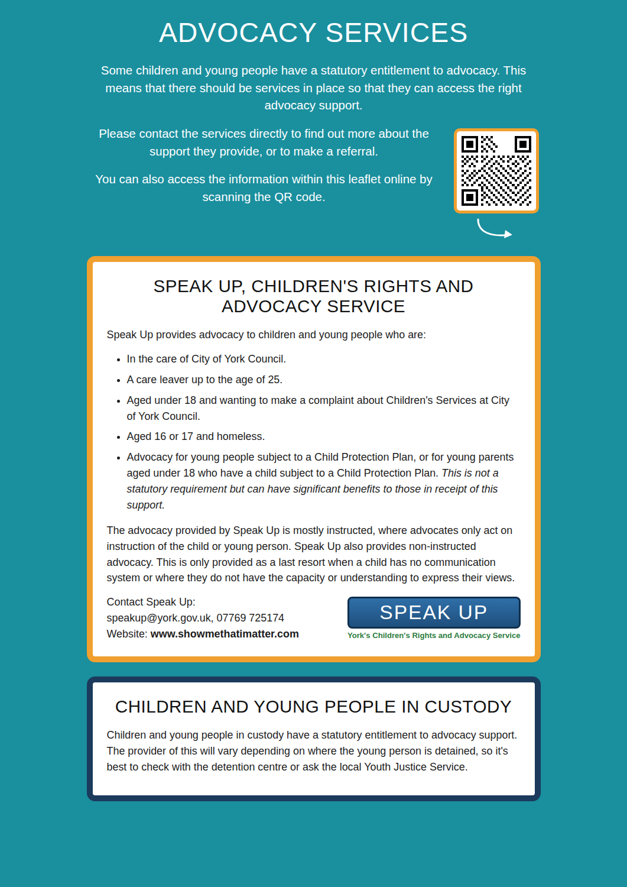Advocacy Services
Some children and young people have a statutory entitlement to advocacy. This means that there should be services in place so that they can access the right advocacy support.
Please contact the services directly to find out more about the support they provide, or to make a referral.
You can also access the information within this leaflet online by scanning the QR code.
Speak Up, Children's Rights and Advocacy Service
Speak Up provides advocacy to children and young people who are:
In the care of City of York Council.
A care leaver up to the age of 25.
Aged under 18 and wanting to make a complaint about Children's Services at City of York Council.
Aged 16 or 17 and homeless.
Advocacy for young people subject to a Child Protection Plan, or for young parents aged under 18 who have a child subject to a Child Protection Plan. This is not a statutory requirement but can have significant benefits to those in receipt of this support.
The advocacy provided by Speak Up is mostly instructed, where advocates only act on instruction of the child or young person. Speak Up also provides non-instructed advocacy. This is only provided as a last resort when a child has no communication system or where they do not have the capacity or understanding to express their views.
Contact Speak Up:
speakup@york.gov.uk, 07769 725174
Website: www.showmethatimatter.com
Speak Up
York's Children's Rights and Advocacy Service
Children and Young People in Custody
Children and young people in custody have a statutory entitlement to advocacy support. The provider of this will vary depending on where the young person is detained, so it's best to check with the detention centre or ask the local Youth Justice Service.